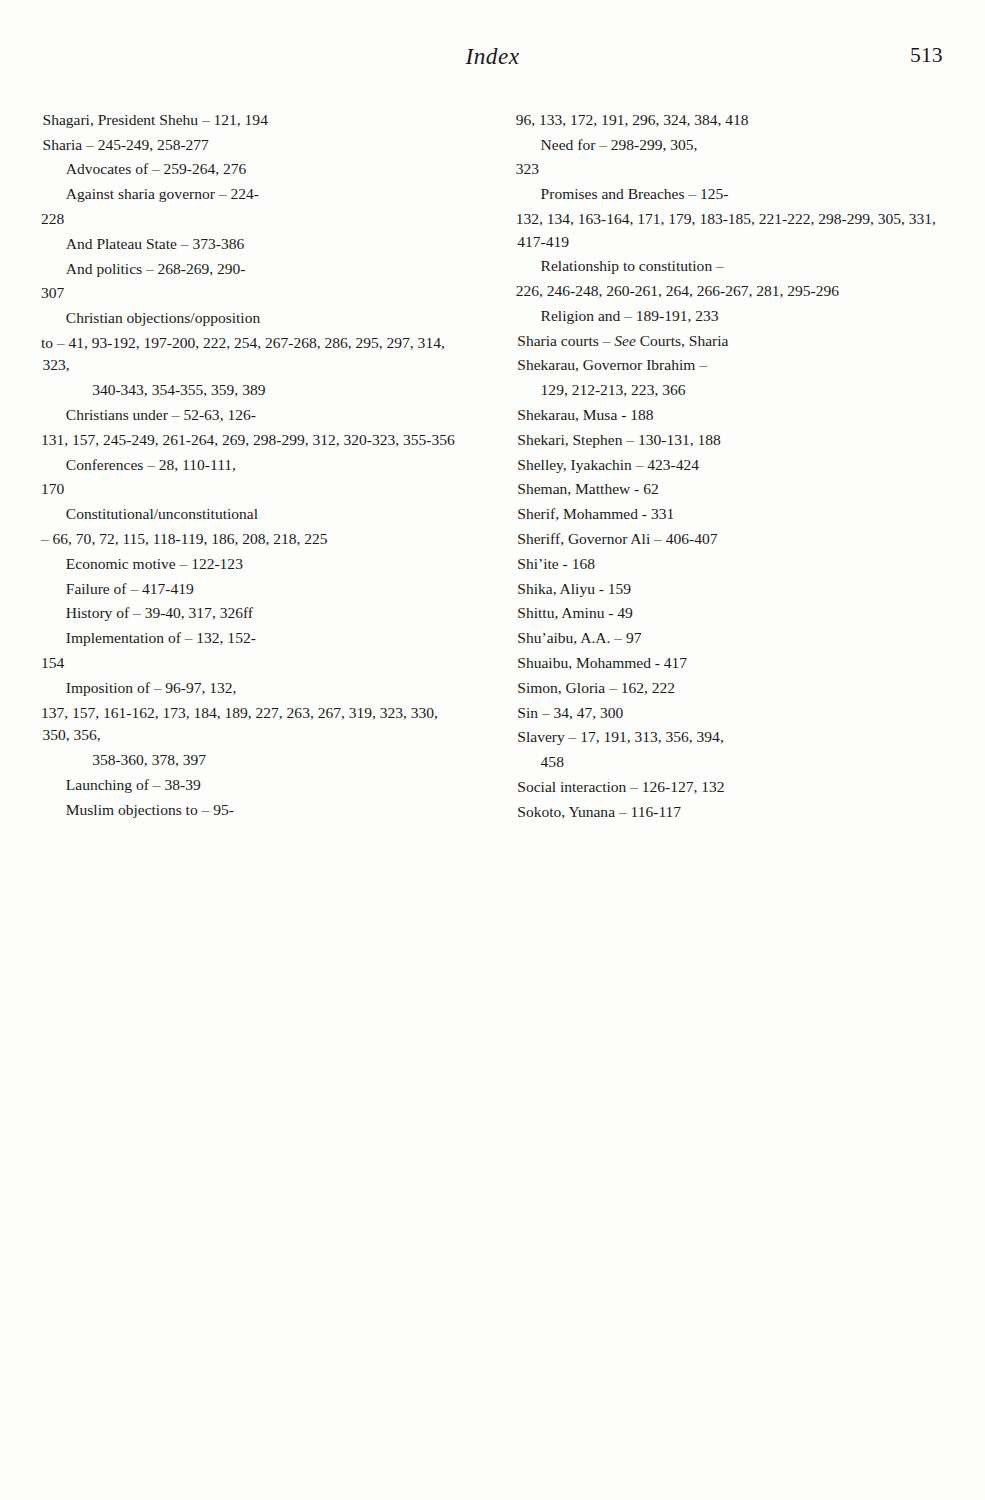Index
513
Shagari, President Shehu – 121, 194
Sharia – 245-249, 258-277
Advocates of – 259-264, 276
Against sharia governor – 224-
228
And Plateau State – 373-386
And politics – 268-269, 290-
307
Christian objections/opposition
to – 41, 93-192, 197-200, 222, 254, 267-268, 286, 295, 297, 314, 323,
340-343, 354-355, 359, 389
Christians under – 52-63, 126-
131, 157, 245-249, 261-264, 269, 298-299, 312, 320-323, 355-356
Conferences – 28, 110-111,
170
Constitutional/unconstitutional
– 66, 70, 72, 115, 118-119, 186, 208, 218, 225
Economic motive – 122-123
Failure of – 417-419
History of – 39-40, 317, 326ff
Implementation of – 132, 152-
154
Imposition of – 96-97, 132,
137, 157, 161-162, 173, 184, 189, 227, 263, 267, 319, 323, 330, 350, 356,
358-360, 378, 397
Launching of – 38-39
Muslim objections to – 95-
96, 133, 172, 191, 296, 324, 384, 418
Need for – 298-299, 305,
323
Promises and Breaches – 125-
132, 134, 163-164, 171, 179, 183-185, 221-222, 298-299, 305, 331, 417-419
Relationship to constitution –
226, 246-248, 260-261, 264, 266-267, 281, 295-296
Religion and – 189-191, 233
Sharia courts – See Courts, Sharia
Shekarau, Governor Ibrahim –
129, 212-213, 223, 366
Shekarau, Musa - 188
Shekari, Stephen – 130-131, 188
Shelley, Iyakachin – 423-424
Sheman, Matthew - 62
Sherif, Mohammed - 331
Sheriff, Governor Ali – 406-407
Shi’ite - 168
Shika, Aliyu - 159
Shittu, Aminu - 49
Shu’aibu, A.A. – 97
Shuaibu, Mohammed - 417
Simon, Gloria – 162, 222
Sin – 34, 47, 300
Slavery – 17, 191, 313, 356, 394,
458
Social interaction – 126-127, 132
Sokoto, Yunana – 116-117